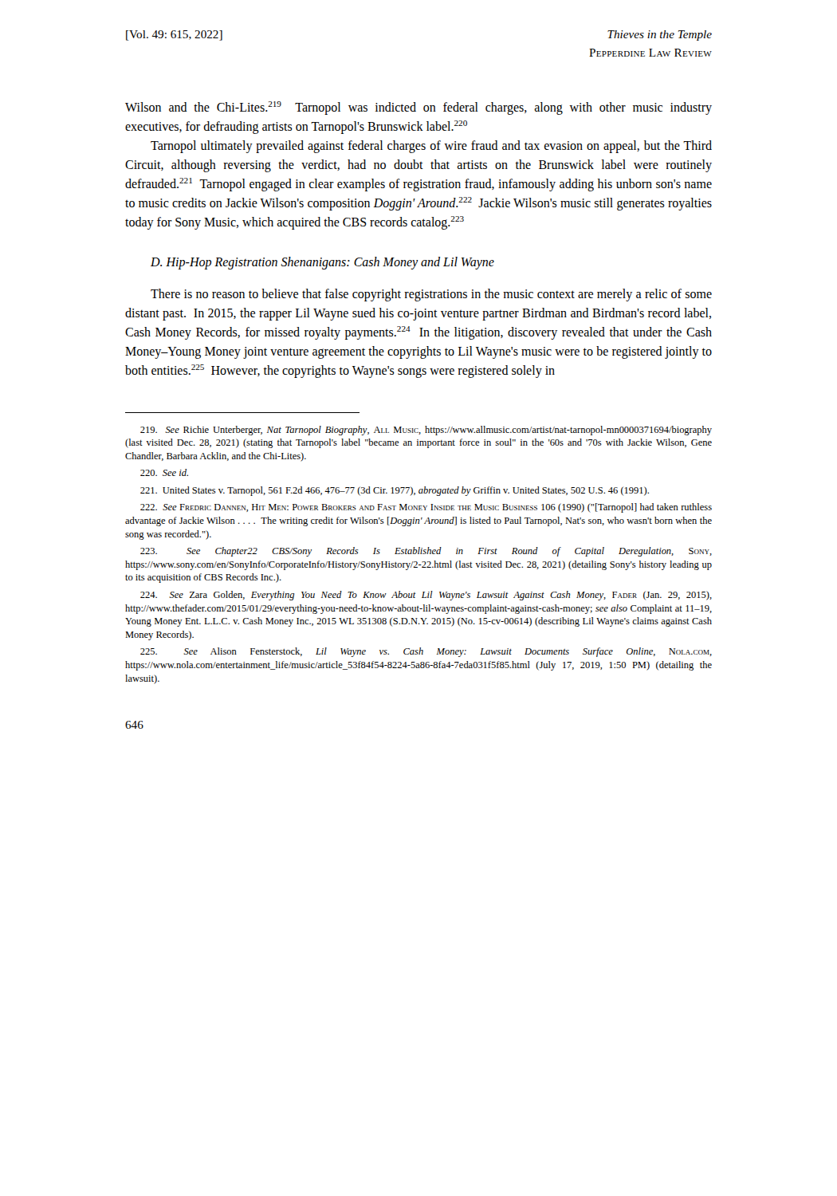[Vol. 49: 615, 2022]
Thieves in the Temple
Pepperdine Law Review
Wilson and the Chi-Lites.219 Tarnopol was indicted on federal charges, along with other music industry executives, for defrauding artists on Tarnopol's Brunswick label.220
Tarnopol ultimately prevailed against federal charges of wire fraud and tax evasion on appeal, but the Third Circuit, although reversing the verdict, had no doubt that artists on the Brunswick label were routinely defrauded.221 Tarnopol engaged in clear examples of registration fraud, infamously adding his unborn son's name to music credits on Jackie Wilson's composition Doggin' Around.222 Jackie Wilson's music still generates royalties today for Sony Music, which acquired the CBS records catalog.223
D. Hip-Hop Registration Shenanigans: Cash Money and Lil Wayne
There is no reason to believe that false copyright registrations in the music context are merely a relic of some distant past. In 2015, the rapper Lil Wayne sued his co-joint venture partner Birdman and Birdman's record label, Cash Money Records, for missed royalty payments.224 In the litigation, discovery revealed that under the Cash Money–Young Money joint venture agreement the copyrights to Lil Wayne's music were to be registered jointly to both entities.225 However, the copyrights to Wayne's songs were registered solely in
219. See Richie Unterberger, Nat Tarnopol Biography, All Music, https://www.allmusic.com/artist/nat-tarnopol-mn0000371694/biography (last visited Dec. 28, 2021) (stating that Tarnopol's label "became an important force in soul" in the '60s and '70s with Jackie Wilson, Gene Chandler, Barbara Acklin, and the Chi-Lites).
220. See id.
221. United States v. Tarnopol, 561 F.2d 466, 476–77 (3d Cir. 1977), abrogated by Griffin v. United States, 502 U.S. 46 (1991).
222. See Fredric Dannen, Hit Men: Power Brokers and Fast Money Inside the Music Business 106 (1990) ("[Tarnopol] had taken ruthless advantage of Jackie Wilson . . . . The writing credit for Wilson's [Doggin' Around] is listed to Paul Tarnopol, Nat's son, who wasn't born when the song was recorded.").
223. See Chapter22 CBS/Sony Records Is Established in First Round of Capital Deregulation, Sony, https://www.sony.com/en/SonyInfo/CorporateInfo/History/SonyHistory/2-22.html (last visited Dec. 28, 2021) (detailing Sony's history leading up to its acquisition of CBS Records Inc.).
224. See Zara Golden, Everything You Need To Know About Lil Wayne's Lawsuit Against Cash Money, Fader (Jan. 29, 2015), http://www.thefader.com/2015/01/29/everything-you-need-to-know-about-lil-waynes-complaint-against-cash-money; see also Complaint at 11–19, Young Money Ent. L.L.C. v. Cash Money Inc., 2015 WL 351308 (S.D.N.Y. 2015) (No. 15-cv-00614) (describing Lil Wayne's claims against Cash Money Records).
225. See Alison Fensterstock, Lil Wayne vs. Cash Money: Lawsuit Documents Surface Online, Nola.com, https://www.nola.com/entertainment_life/music/article_53f84f54-8224-5a86-8fa4-7eda031f5f85.html (July 17, 2019, 1:50 PM) (detailing the lawsuit).
646